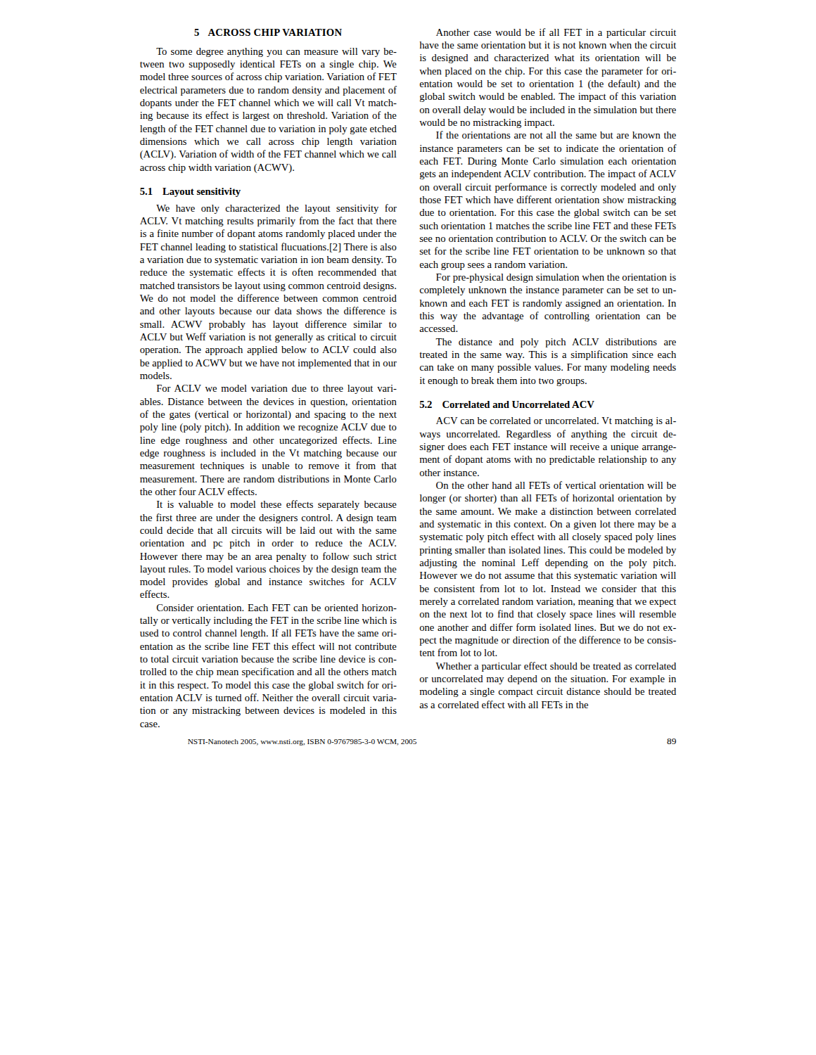5 ACROSS CHIP VARIATION
To some degree anything you can measure will vary between two supposedly identical FETs on a single chip. We model three sources of across chip variation. Variation of FET electrical parameters due to random density and placement of dopants under the FET channel which we will call Vt matching because its effect is largest on threshold. Variation of the length of the FET channel due to variation in poly gate etched dimensions which we call across chip length variation (ACLV). Variation of width of the FET channel which we call across chip width variation (ACWV).
5.1 Layout sensitivity
We have only characterized the layout sensitivity for ACLV. Vt matching results primarily from the fact that there is a finite number of dopant atoms randomly placed under the FET channel leading to statistical flucuations.[2] There is also a variation due to systematic variation in ion beam density. To reduce the systematic effects it is often recommended that matched transistors be layout using common centroid designs. We do not model the difference between common centroid and other layouts because our data shows the difference is small. ACWV probably has layout difference similar to ACLV but Weff variation is not generally as critical to circuit operation. The approach applied below to ACLV could also be applied to ACWV but we have not implemented that in our models.
For ACLV we model variation due to three layout variables. Distance between the devices in question, orientation of the gates (vertical or horizontal) and spacing to the next poly line (poly pitch). In addition we recognize ACLV due to line edge roughness and other uncategorized effects. Line edge roughness is included in the Vt matching because our measurement techniques is unable to remove it from that measurement. There are random distributions in Monte Carlo the other four ACLV effects.
It is valuable to model these effects separately because the first three are under the designers control. A design team could decide that all circuits will be laid out with the same orientation and pc pitch in order to reduce the ACLV. However there may be an area penalty to follow such strict layout rules. To model various choices by the design team the model provides global and instance switches for ACLV effects.
Consider orientation. Each FET can be oriented horizontally or vertically including the FET in the scribe line which is used to control channel length. If all FETs have the same orientation as the scribe line FET this effect will not contribute to total circuit variation because the scribe line device is controlled to the chip mean specification and all the others match it in this respect. To model this case the global switch for orientation ACLV is turned off. Neither the overall circuit variation or any mistracking between devices is modeled in this case.
Another case would be if all FET in a particular circuit have the same orientation but it is not known when the circuit is designed and characterized what its orientation will be when placed on the chip. For this case the parameter for orientation would be set to orientation 1 (the default) and the global switch would be enabled. The impact of this variation on overall delay would be included in the simulation but there would be no mistracking impact.
If the orientations are not all the same but are known the instance parameters can be set to indicate the orientation of each FET. During Monte Carlo simulation each orientation gets an independent ACLV contribution. The impact of ACLV on overall circuit performance is correctly modeled and only those FET which have different orientation show mistracking due to orientation. For this case the global switch can be set such orientation 1 matches the scribe line FET and these FETs see no orientation contribution to ACLV. Or the switch can be set for the scribe line FET orientation to be unknown so that each group sees a random variation.
For pre-physical design simulation when the orientation is completely unknown the instance parameter can be set to unknown and each FET is randomly assigned an orientation. In this way the advantage of controlling orientation can be accessed.
The distance and poly pitch ACLV distributions are treated in the same way. This is a simplification since each can take on many possible values. For many modeling needs it enough to break them into two groups.
5.2 Correlated and Uncorrelated ACV
ACV can be correlated or uncorrelated. Vt matching is always uncorrelated. Regardless of anything the circuit designer does each FET instance will receive a unique arrangement of dopant atoms with no predictable relationship to any other instance.
On the other hand all FETs of vertical orientation will be longer (or shorter) than all FETs of horizontal orientation by the same amount. We make a distinction between correlated and systematic in this context. On a given lot there may be a systematic poly pitch effect with all closely spaced poly lines printing smaller than isolated lines. This could be modeled by adjusting the nominal Leff depending on the poly pitch. However we do not assume that this systematic variation will be consistent from lot to lot. Instead we consider that this merely a correlated random variation, meaning that we expect on the next lot to find that closely space lines will resemble one another and differ form isolated lines. But we do not expect the magnitude or direction of the difference to be consistent from lot to lot.
Whether a particular effect should be treated as correlated or uncorrelated may depend on the situation. For example in modeling a single compact circuit distance should be treated as a correlated effect with all FETs in the
NSTI-Nanotech 2005, www.nsti.org, ISBN 0-9767985-3-0 WCM, 2005 89